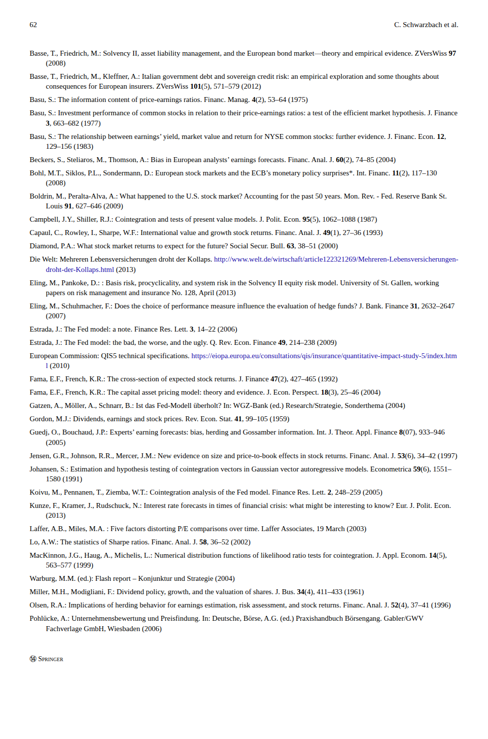62 C. Schwarzbach et al.
Basse, T., Friedrich, M.: Solvency II, asset liability management, and the European bond market—theory and empirical evidence. ZVersWiss 97 (2008)
Basse, T., Friedrich, M., Kleffner, A.: Italian government debt and sovereign credit risk: an empirical exploration and some thoughts about consequences for European insurers. ZVersWiss 101(5), 571–579 (2012)
Basu, S.: The information content of price-earnings ratios. Financ. Manag. 4(2), 53–64 (1975)
Basu, S.: Investment performance of common stocks in relation to their price-earnings ratios: a test of the efficient market hypothesis. J. Finance 3, 663–682 (1977)
Basu, S.: The relationship between earnings’ yield, market value and return for NYSE common stocks: further evidence. J. Financ. Econ. 12, 129–156 (1983)
Beckers, S., Steliaros, M., Thomson, A.: Bias in European analysts’ earnings forecasts. Financ. Anal. J. 60(2), 74–85 (2004)
Bohl, M.T., Siklos, P.L., Sondermann, D.: European stock markets and the ECB’s monetary policy surprises*. Int. Financ. 11(2), 117–130 (2008)
Boldrin, M., Peralta-Alva, A.: What happened to the U.S. stock market? Accounting for the past 50 years. Mon. Rev. - Fed. Reserve Bank St. Louis 91, 627–646 (2009)
Campbell, J.Y., Shiller, R.J.: Cointegration and tests of present value models. J. Polit. Econ. 95(5), 1062–1088 (1987)
Capaul, C., Rowley, I., Sharpe, W.F.: International value and growth stock returns. Financ. Anal. J. 49(1), 27–36 (1993)
Diamond, P.A.: What stock market returns to expect for the future? Social Secur. Bull. 63, 38–51 (2000)
Die Welt: Mehreren Lebensversicherungen droht der Kollaps. http://www.welt.de/wirtschaft/article122321269/Mehreren-Lebensversicherungen-droht-der-Kollaps.html (2013)
Eling, M., Pankoke, D.: : Basis risk, procyclicality, and system risk in the Solvency II equity risk model. University of St. Gallen, working papers on risk management and insurance No. 128, April (2013)
Eling, M., Schuhmacher, F.: Does the choice of performance measure influence the evaluation of hedge funds? J. Bank. Finance 31, 2632–2647 (2007)
Estrada, J.: The Fed model: a note. Finance Res. Lett. 3, 14–22 (2006)
Estrada, J.: The Fed model: the bad, the worse, and the ugly. Q. Rev. Econ. Finance 49, 214–238 (2009)
European Commission: QIS5 technical specifications. https://eiopa.europa.eu/consultations/qis/insurance/quantitative-impact-study-5/index.html (2010)
Fama, E.F., French, K.R.: The cross-section of expected stock returns. J. Finance 47(2), 427–465 (1992)
Fama, E.F., French, K.R.: The capital asset pricing model: theory and evidence. J. Econ. Perspect. 18(3), 25–46 (2004)
Gatzen, A., Möller, A., Schnarr, B.: Ist das Fed-Modell überholt? In: WGZ-Bank (ed.) Research/Strategie, Sonderthema (2004)
Gordon, M.J.: Dividends, earnings and stock prices. Rev. Econ. Stat. 41, 99–105 (1959)
Guedj, O., Bouchaud, J.P.: Experts’ earning forecasts: bias, herding and Gossamber information. Int. J. Theor. Appl. Finance 8(07), 933–946 (2005)
Jensen, G.R., Johnson, R.R., Mercer, J.M.: New evidence on size and price-to-book effects in stock returns. Financ. Anal. J. 53(6), 34–42 (1997)
Johansen, S.: Estimation and hypothesis testing of cointegration vectors in Gaussian vector autoregressive models. Econometrica 59(6), 1551–1580 (1991)
Koivu, M., Pennanen, T., Ziemba, W.T.: Cointegration analysis of the Fed model. Finance Res. Lett. 2, 248–259 (2005)
Kunze, F., Kramer, J., Rudschuck, N.: Interest rate forecasts in times of financial crisis: what might be interesting to know? Eur. J. Polit. Econ. (2013)
Laffer, A.B., Miles, M.A. : Five factors distorting P/E comparisons over time. Laffer Associates, 19 March (2003)
Lo, A.W.: The statistics of Sharpe ratios. Financ. Anal. J. 58, 36–52 (2002)
MacKinnon, J.G., Haug, A., Michelis, L.: Numerical distribution functions of likelihood ratio tests for cointegration. J. Appl. Econom. 14(5), 563–577 (1999)
Warburg, M.M. (ed.): Flash report – Konjunktur und Strategie (2004)
Miller, M.H., Modigliani, F.: Dividend policy, growth, and the valuation of shares. J. Bus. 34(4), 411–433 (1961)
Olsen, R.A.: Implications of herding behavior for earnings estimation, risk assessment, and stock returns. Financ. Anal. J. 52(4), 37–41 (1996)
Pohlücke, A.: Unternehmensbewertung und Preisfindung. In: Deutsche, Börse, A.G. (ed.) Praxishandbuch Börsengang. Gabler/GWV Fachverlage GmbH, Wiesbaden (2006)
⑭ Springer